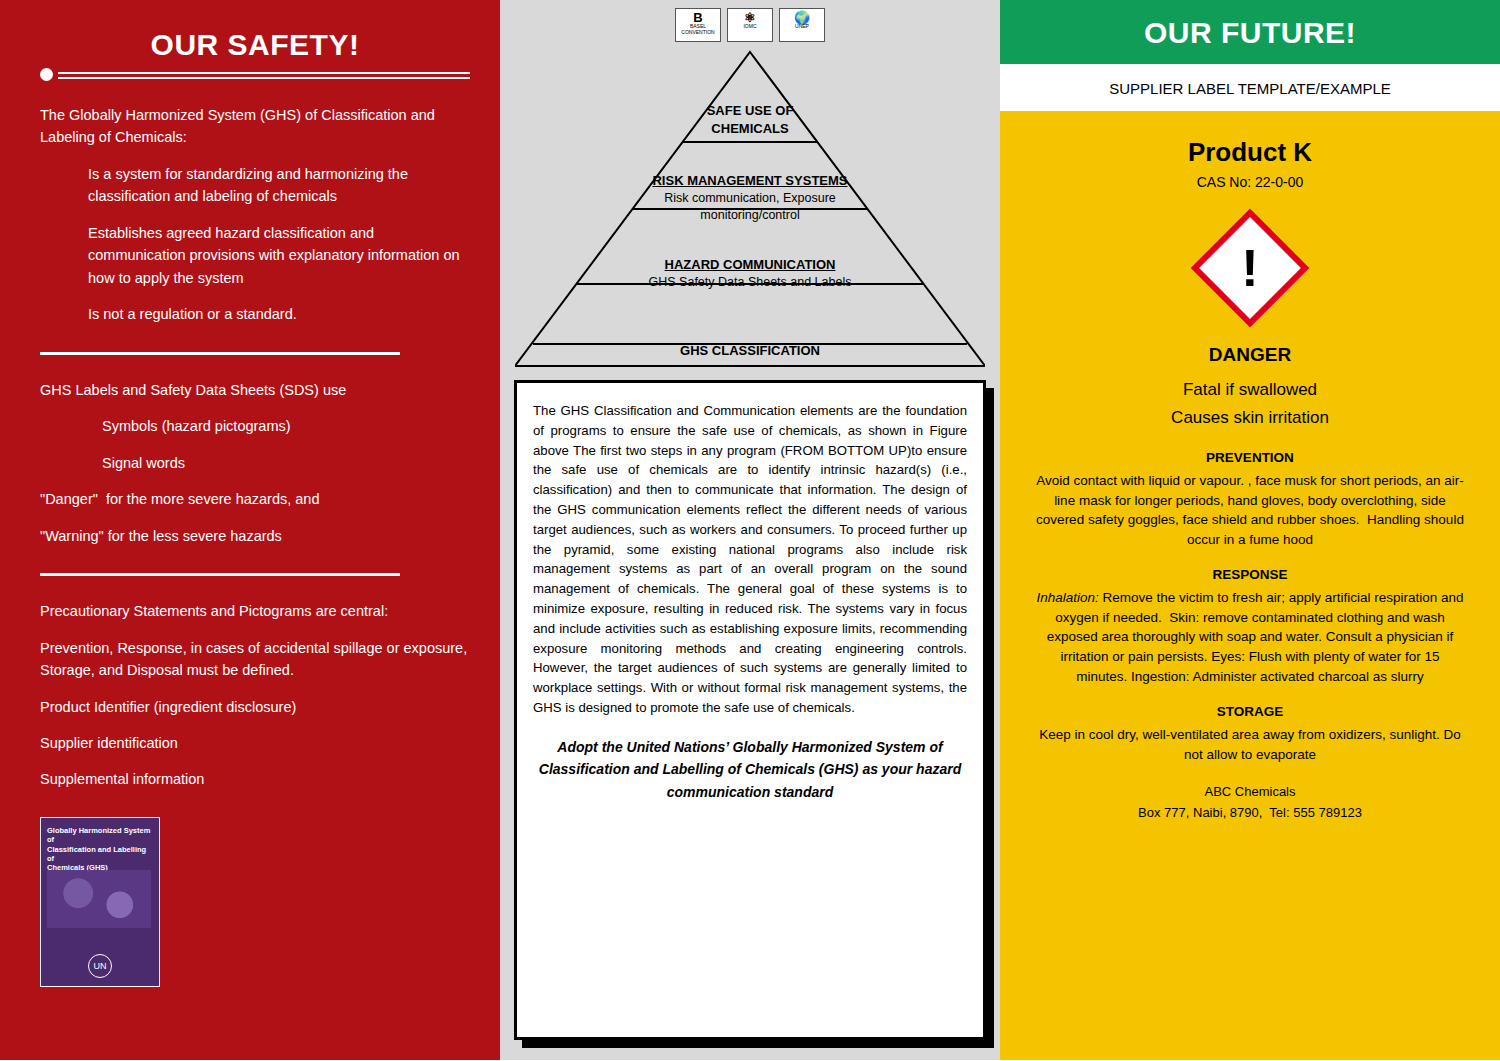OUR SAFETY!
The Globally Harmonized System (GHS) of Classification and Labeling of Chemicals:
Is a system for standardizing and harmonizing the classification and labeling of chemicals
Establishes agreed hazard classification and communication provisions with explanatory information on how to apply the system
Is not a regulation or a standard.
GHS Labels and Safety Data Sheets (SDS) use
Symbols (hazard pictograms)
Signal words
"Danger" for the more severe hazards, and
"Warning" for the less severe hazards
Precautionary Statements and Pictograms are central:
Prevention, Response, in cases of accidental spillage or exposure, Storage, and Disposal must be defined.
Product Identifier (ingredient disclosure)
Supplier identification
Supplemental information
Globally Harmonized System of
Classification and Labelling of
Chemicals (GHS)
UN
BBASEL CONVENTION
⚛IOMC
🌍UNEP
SAFE USE OF
CHEMICALS
RISK MANAGEMENT SYSTEMS
Risk communication, Exposure
monitoring/control
HAZARD COMMUNICATION
GHS Safety Data Sheets and Labels
GHS CLASSIFICATION
The GHS Classification and Communication elements are the foundation of programs to ensure the safe use of chemicals, as shown in Figure above The first two steps in any program (FROM BOTTOM UP)to ensure the safe use of chemicals are to identify intrinsic hazard(s) (i.e., classification) and then to communicate that information. The design of the GHS communication elements reflect the different needs of various target audiences, such as workers and consumers. To proceed further up the pyramid, some existing national programs also include risk management systems as part of an overall program on the sound management of chemicals. The general goal of these systems is to minimize exposure, resulting in reduced risk. The systems vary in focus and include activities such as establishing exposure limits, recommending exposure monitoring methods and creating engineering controls. However, the target audiences of such systems are generally limited to workplace settings. With or without formal risk management systems, the GHS is designed to promote the safe use of chemicals.
Adopt the United Nations’ Globally Harmonized System of Classification and Labelling of Chemicals (GHS) as your hazard communication standard
OUR FUTURE!
SUPPLIER LABEL TEMPLATE/EXAMPLE
Product K
CAS No: 22-0-00
!
DANGER
Fatal if swallowed
Causes skin irritation
PREVENTION
Avoid contact with liquid or vapour. , face musk for short periods, an air-line mask for longer periods, hand gloves, body overclothing, side covered safety goggles, face shield and rubber shoes. Handling should occur in a fume hood
RESPONSE
Inhalation: Remove the victim to fresh air; apply artificial respiration and oxygen if needed. Skin: remove contaminated clothing and wash exposed area thoroughly with soap and water. Consult a physician if irritation or pain persists. Eyes: Flush with plenty of water for 15 minutes. Ingestion: Administer activated charcoal as slurry
STORAGE
Keep in cool dry, well-ventilated area away from oxidizers, sunlight. Do not allow to evaporate
ABC Chemicals
Box 777, Naibi, 8790, Tel: 555 789123